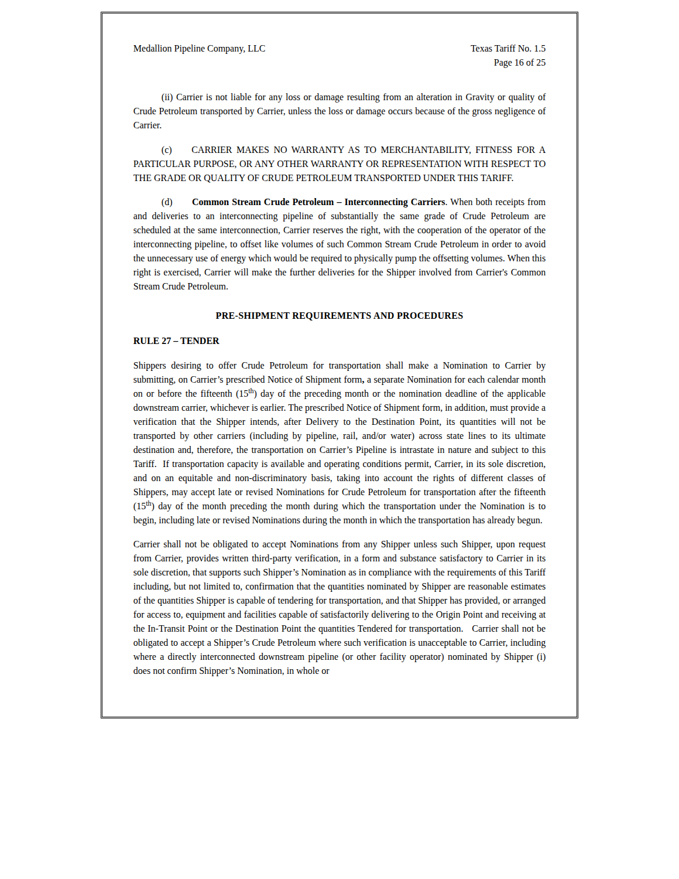Medallion Pipeline Company, LLC
Texas Tariff No. 1.5
Page 16 of 25
(ii) Carrier is not liable for any loss or damage resulting from an alteration in Gravity or quality of Crude Petroleum transported by Carrier, unless the loss or damage occurs because of the gross negligence of Carrier.
(c) CARRIER MAKES NO WARRANTY AS TO MERCHANTABILITY, FITNESS FOR A PARTICULAR PURPOSE, OR ANY OTHER WARRANTY OR REPRESENTATION WITH RESPECT TO THE GRADE OR QUALITY OF CRUDE PETROLEUM TRANSPORTED UNDER THIS TARIFF.
(d) Common Stream Crude Petroleum – Interconnecting Carriers. When both receipts from and deliveries to an interconnecting pipeline of substantially the same grade of Crude Petroleum are scheduled at the same interconnection, Carrier reserves the right, with the cooperation of the operator of the interconnecting pipeline, to offset like volumes of such Common Stream Crude Petroleum in order to avoid the unnecessary use of energy which would be required to physically pump the offsetting volumes. When this right is exercised, Carrier will make the further deliveries for the Shipper involved from Carrier's Common Stream Crude Petroleum.
PRE-SHIPMENT REQUIREMENTS AND PROCEDURES
RULE 27 – TENDER
Shippers desiring to offer Crude Petroleum for transportation shall make a Nomination to Carrier by submitting, on Carrier’s prescribed Notice of Shipment form, a separate Nomination for each calendar month on or before the fifteenth (15th) day of the preceding month or the nomination deadline of the applicable downstream carrier, whichever is earlier. The prescribed Notice of Shipment form, in addition, must provide a verification that the Shipper intends, after Delivery to the Destination Point, its quantities will not be transported by other carriers (including by pipeline, rail, and/or water) across state lines to its ultimate destination and, therefore, the transportation on Carrier’s Pipeline is intrastate in nature and subject to this Tariff. If transportation capacity is available and operating conditions permit, Carrier, in its sole discretion, and on an equitable and non-discriminatory basis, taking into account the rights of different classes of Shippers, may accept late or revised Nominations for Crude Petroleum for transportation after the fifteenth (15th) day of the month preceding the month during which the transportation under the Nomination is to begin, including late or revised Nominations during the month in which the transportation has already begun.
Carrier shall not be obligated to accept Nominations from any Shipper unless such Shipper, upon request from Carrier, provides written third-party verification, in a form and substance satisfactory to Carrier in its sole discretion, that supports such Shipper’s Nomination as in compliance with the requirements of this Tariff including, but not limited to, confirmation that the quantities nominated by Shipper are reasonable estimates of the quantities Shipper is capable of tendering for transportation, and that Shipper has provided, or arranged for access to, equipment and facilities capable of satisfactorily delivering to the Origin Point and receiving at the In-Transit Point or the Destination Point the quantities Tendered for transportation. Carrier shall not be obligated to accept a Shipper’s Crude Petroleum where such verification is unacceptable to Carrier, including where a directly interconnected downstream pipeline (or other facility operator) nominated by Shipper (i) does not confirm Shipper’s Nomination, in whole or